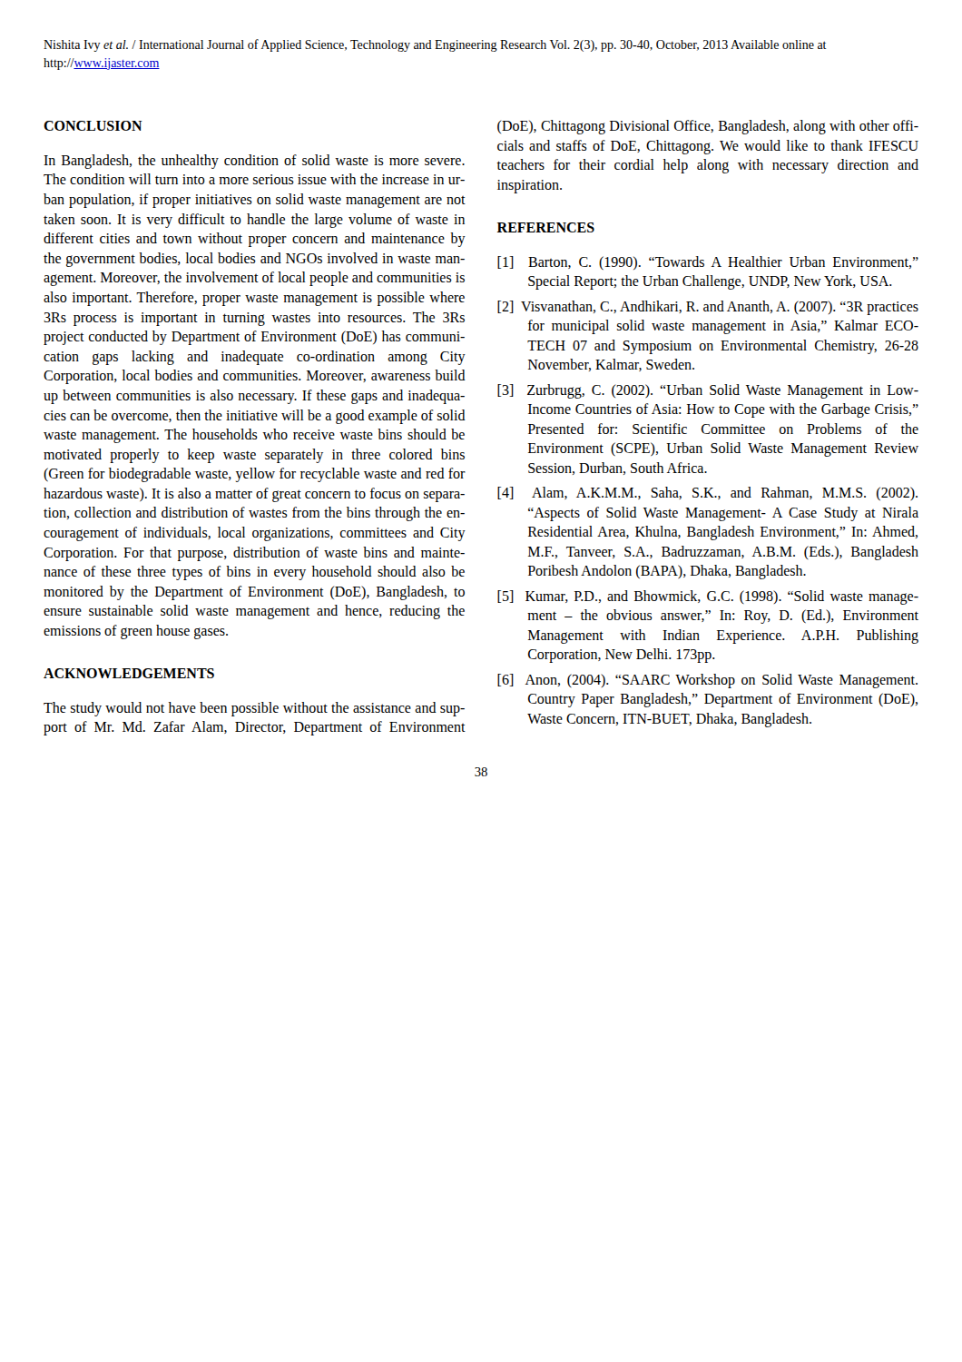Nishita Ivy et al. / International Journal of Applied Science, Technology and Engineering Research Vol. 2(3), pp. 30-40, October, 2013 Available online at http://www.ijaster.com
Conclusion
In Bangladesh, the unhealthy condition of solid waste is more severe. The condition will turn into a more serious issue with the increase in urban population, if proper initiatives on solid waste management are not taken soon. It is very difficult to handle the large volume of waste in different cities and town without proper concern and maintenance by the government bodies, local bodies and NGOs involved in waste management. Moreover, the involvement of local people and communities is also important. Therefore, proper waste management is possible where 3Rs process is important in turning wastes into resources. The 3Rs project conducted by Department of Environment (DoE) has communication gaps lacking and inadequate co-ordination among City Corporation, local bodies and communities. Moreover, awareness build up between communities is also necessary. If these gaps and inadequacies can be overcome, then the initiative will be a good example of solid waste management. The households who receive waste bins should be motivated properly to keep waste separately in three colored bins (Green for biodegradable waste, yellow for recyclable waste and red for hazardous waste). It is also a matter of great concern to focus on separation, collection and distribution of wastes from the bins through the encouragement of individuals, local organizations, committees and City Corporation. For that purpose, distribution of waste bins and maintenance of these three types of bins in every household should also be monitored by the Department of Environment (DoE), Bangladesh, to ensure sustainable solid waste management and hence, reducing the emissions of green house gases.
Acknowledgements
The study would not have been possible without the assistance and support of Mr. Md. Zafar Alam, Director, Department of Environment (DoE), Chittagong Divisional Office, Bangladesh, along with other officials and staffs of DoE, Chittagong. We would like to thank IFESCU teachers for their cordial help along with necessary direction and inspiration.
References
[1] Barton, C. (1990). “Towards A Healthier Urban Environment,” Special Report; the Urban Challenge, UNDP, New York, USA.
[2] Visvanathan, C., Andhikari, R. and Ananth, A. (2007). “3R practices for municipal solid waste management in Asia,” Kalmar ECO-TECH 07 and Symposium on Environmental Chemistry, 26-28 November, Kalmar, Sweden.
[3] Zurbrugg, C. (2002). “Urban Solid Waste Management in Low-Income Countries of Asia: How to Cope with the Garbage Crisis,” Presented for: Scientific Committee on Problems of the Environment (SCPE), Urban Solid Waste Management Review Session, Durban, South Africa.
[4] Alam, A.K.M.M., Saha, S.K., and Rahman, M.M.S. (2002). “Aspects of Solid Waste Management- A Case Study at Nirala Residential Area, Khulna, Bangladesh Environment,” In: Ahmed, M.F., Tanveer, S.A., Badruzzaman, A.B.M. (Eds.), Bangladesh Poribesh Andolon (BAPA), Dhaka, Bangladesh.
[5] Kumar, P.D., and Bhowmick, G.C. (1998). “Solid waste management – the obvious answer,” In: Roy, D. (Ed.), Environment Management with Indian Experience. A.P.H. Publishing Corporation, New Delhi. 173pp.
[6] Anon, (2004). “SAARC Workshop on Solid Waste Management. Country Paper Bangladesh,” Department of Environment (DoE), Waste Concern, ITN-BUET, Dhaka, Bangladesh.
38